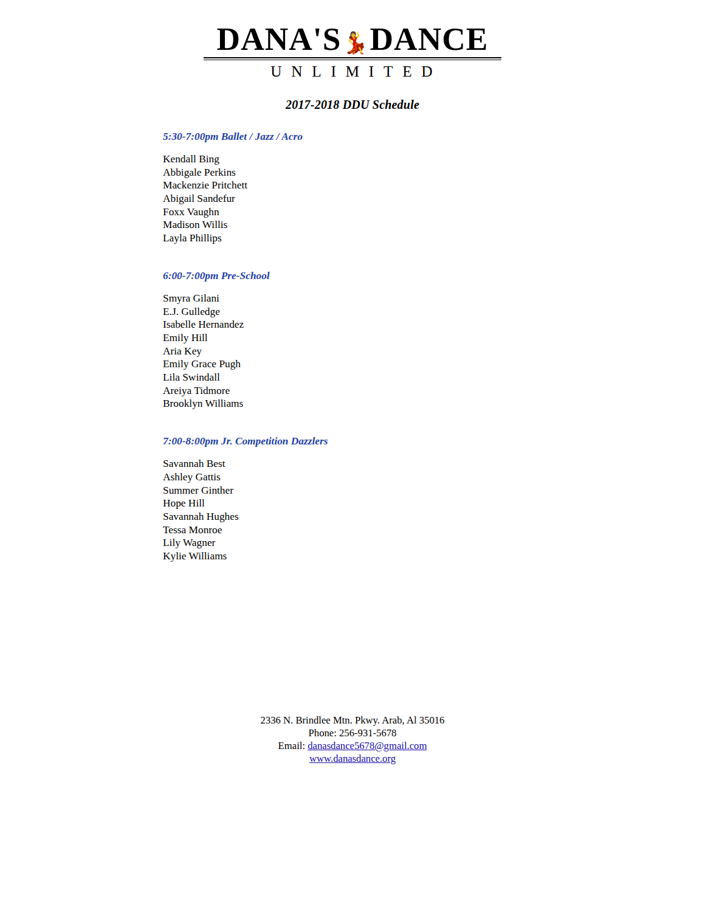DANA'S💃DANCE UNLIMITED
2017-2018 DDU Schedule
5:30-7:00pm Ballet / Jazz / Acro
Kendall Bing
Abbigale Perkins
Mackenzie Pritchett
Abigail Sandefur
Foxx Vaughn
Madison Willis
Layla Phillips
6:00-7:00pm Pre-School
Smyra Gilani
E.J. Gulledge
Isabelle Hernandez
Emily Hill
Aria Key
Emily Grace Pugh
Lila Swindall
Areiya Tidmore
Brooklyn Williams
7:00-8:00pm Jr. Competition Dazzlers
Savannah Best
Ashley Gattis
Summer Ginther
Hope Hill
Savannah Hughes
Tessa Monroe
Lily Wagner
Kylie Williams
2336 N. Brindlee Mtn. Pkwy. Arab, Al 35016
Phone: 256-931-5678
Email: danasdance5678@gmail.com
www.danasdance.org